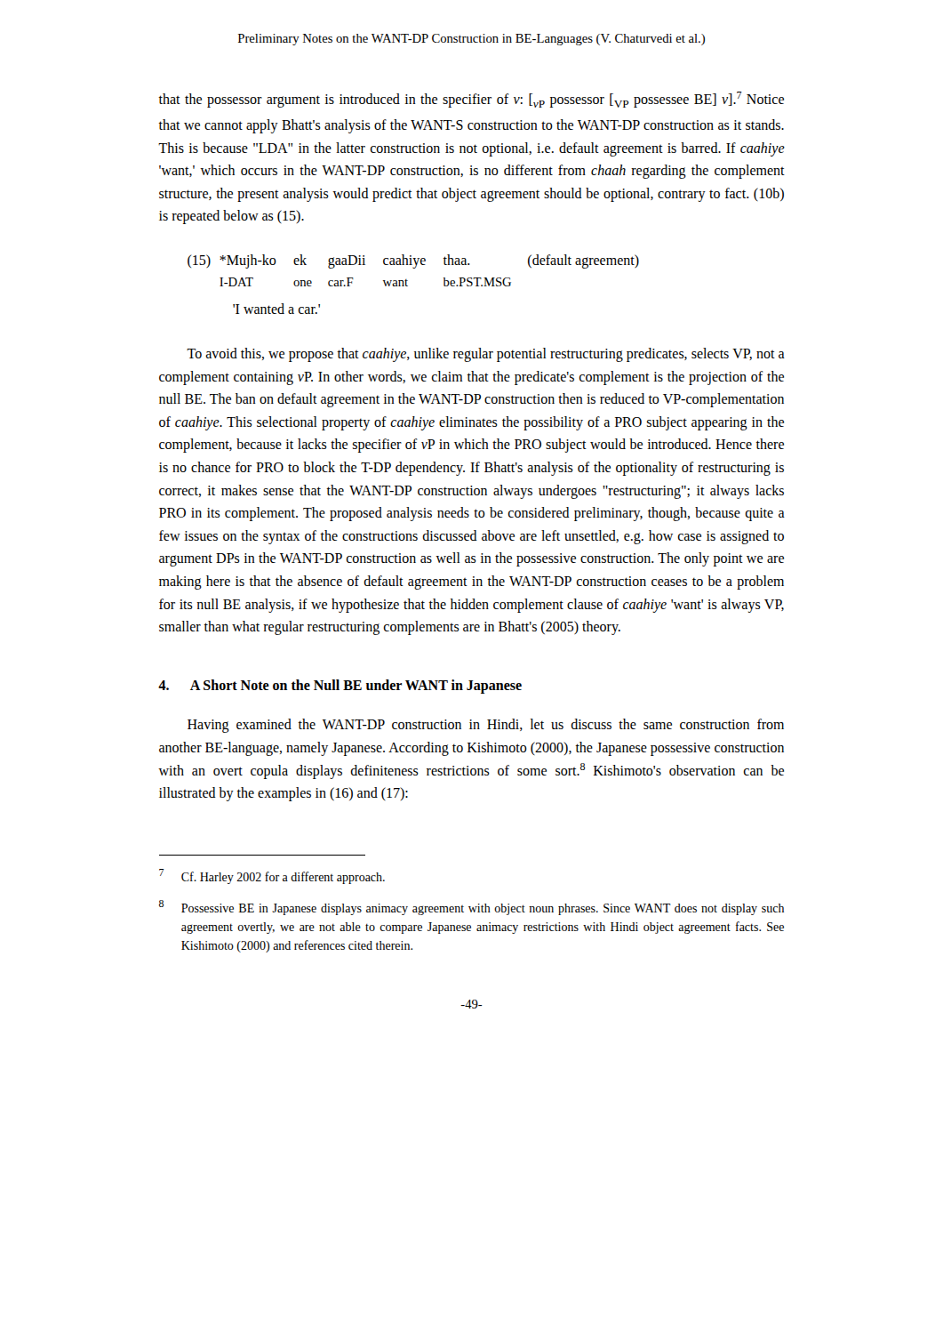Preliminary Notes on the WANT-DP Construction in BE-Languages (V. Chaturvedi et al.)
that the possessor argument is introduced in the specifier of v: [v P possessor [VP possessee BE] v].7 Notice that we cannot apply Bhatt's analysis of the WANT-S construction to the WANT-DP construction as it stands. This is because "LDA" in the latter construction is not optional, i.e. default agreement is barred. If caahiye 'want,' which occurs in the WANT-DP construction, is no different from chaah regarding the complement structure, the present analysis would predict that object agreement should be optional, contrary to fact. (10b) is repeated below as (15).
| (15) | *Mujh-ko | ek | gaaDii | caahiye | thaa. | (default agreement) |
| | I-DAT | one | car.F | want | be.PST.MSG | |
'I wanted a car.'
To avoid this, we propose that caahiye, unlike regular potential restructuring predicates, selects VP, not a complement containing v P. In other words, we claim that the predicate's complement is the projection of the null BE. The ban on default agreement in the WANT-DP construction then is reduced to VP-complementation of caahiye. This selectional property of caahiye eliminates the possibility of a PRO subject appearing in the complement, because it lacks the specifier of v P in which the PRO subject would be introduced. Hence there is no chance for PRO to block the T-DP dependency. If Bhatt's analysis of the optionality of restructuring is correct, it makes sense that the WANT-DP construction always undergoes "restructuring"; it always lacks PRO in its complement. The proposed analysis needs to be considered preliminary, though, because quite a few issues on the syntax of the constructions discussed above are left unsettled, e.g. how case is assigned to argument DPs in the WANT-DP construction as well as in the possessive construction. The only point we are making here is that the absence of default agreement in the WANT-DP construction ceases to be a problem for its null BE analysis, if we hypothesize that the hidden complement clause of caahiye 'want' is always VP, smaller than what regular restructuring complements are in Bhatt's (2005) theory.
4. A Short Note on the Null BE under WANT in Japanese
Having examined the WANT-DP construction in Hindi, let us discuss the same construction from another BE-language, namely Japanese. According to Kishimoto (2000), the Japanese possessive construction with an overt copula displays definiteness restrictions of some sort.8 Kishimoto's observation can be illustrated by the examples in (16) and (17):
7 Cf. Harley 2002 for a different approach.
8 Possessive BE in Japanese displays animacy agreement with object noun phrases. Since WANT does not display such agreement overtly, we are not able to compare Japanese animacy restrictions with Hindi object agreement facts. See Kishimoto (2000) and references cited therein.
-49-